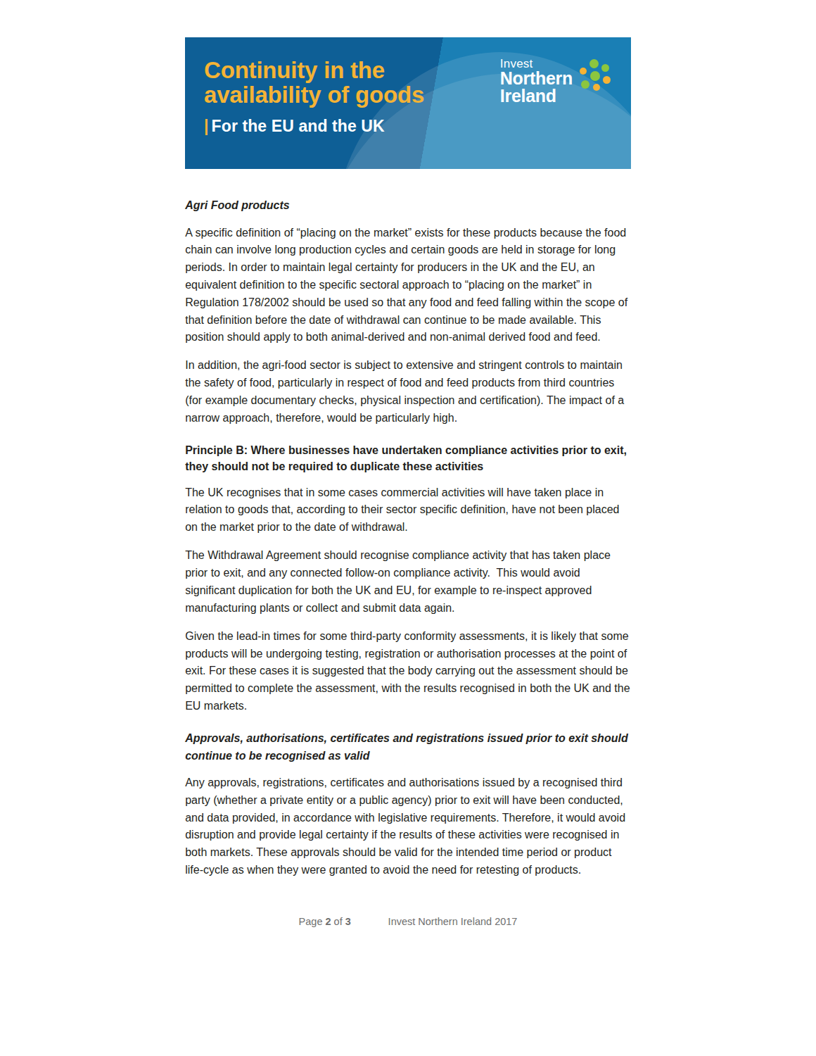Continuity in the
availability of goods
|For the EU and the UK
Invest
Northern
Ireland
Agri Food products
A specific definition of “placing on the market” exists for these products because the food chain can involve long production cycles and certain goods are held in storage for long periods. In order to maintain legal certainty for producers in the UK and the EU, an equivalent definition to the specific sectoral approach to “placing on the market” in Regulation 178/2002 should be used so that any food and feed falling within the scope of that definition before the date of withdrawal can continue to be made available. This position should apply to both animal-derived and non-animal derived food and feed.
In addition, the agri-food sector is subject to extensive and stringent controls to maintain the safety of food, particularly in respect of food and feed products from third countries (for example documentary checks, physical inspection and certification). The impact of a narrow approach, therefore, would be particularly high.
Principle B: Where businesses have undertaken compliance activities prior to exit, they should not be required to duplicate these activities
The UK recognises that in some cases commercial activities will have taken place in relation to goods that, according to their sector specific definition, have not been placed on the market prior to the date of withdrawal.
The Withdrawal Agreement should recognise compliance activity that has taken place prior to exit, and any connected follow-on compliance activity. This would avoid significant duplication for both the UK and EU, for example to re-inspect approved manufacturing plants or collect and submit data again.
Given the lead-in times for some third-party conformity assessments, it is likely that some products will be undergoing testing, registration or authorisation processes at the point of exit. For these cases it is suggested that the body carrying out the assessment should be permitted to complete the assessment, with the results recognised in both the UK and the EU markets.
Approvals, authorisations, certificates and registrations issued prior to exit should continue to be recognised as valid
Any approvals, registrations, certificates and authorisations issued by a recognised third party (whether a private entity or a public agency) prior to exit will have been conducted, and data provided, in accordance with legislative requirements. Therefore, it would avoid disruption and provide legal certainty if the results of these activities were recognised in both markets. These approvals should be valid for the intended time period or product life-cycle as when they were granted to avoid the need for retesting of products.
Page 2 of 3
Invest Northern Ireland 2017